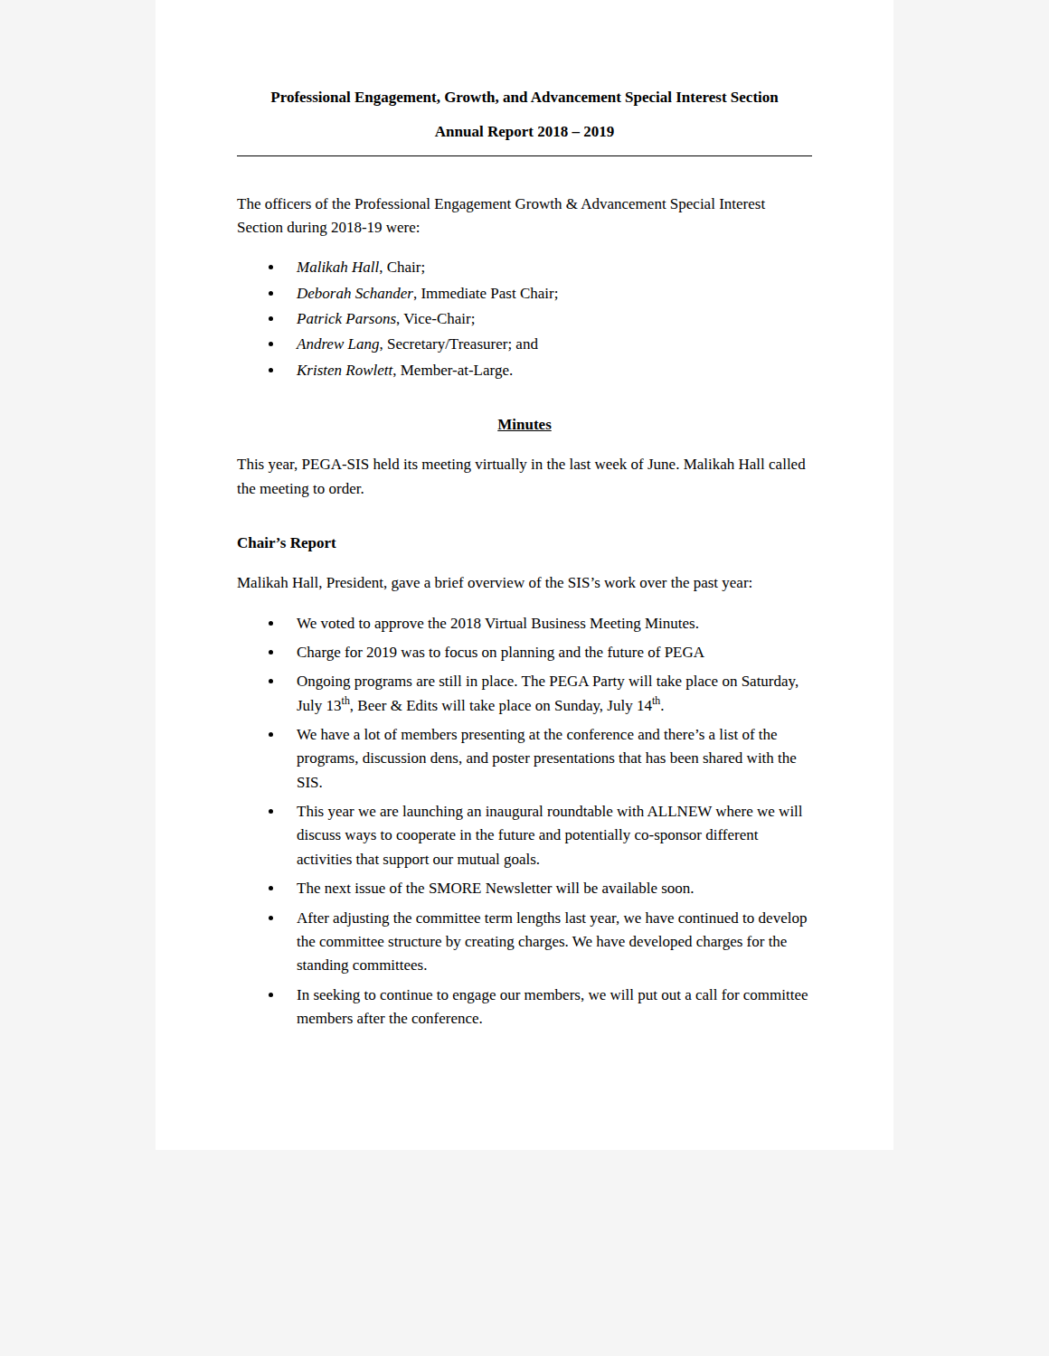Professional Engagement, Growth, and Advancement Special Interest Section
Annual Report 2018 – 2019
The officers of the Professional Engagement Growth & Advancement Special Interest Section during 2018-19 were:
Malikah Hall, Chair;
Deborah Schander, Immediate Past Chair;
Patrick Parsons, Vice-Chair;
Andrew Lang, Secretary/Treasurer; and
Kristen Rowlett, Member-at-Large.
Minutes
This year, PEGA-SIS held its meeting virtually in the last week of June. Malikah Hall called the meeting to order.
Chair’s Report
Malikah Hall, President, gave a brief overview of the SIS’s work over the past year:
We voted to approve the 2018 Virtual Business Meeting Minutes.
Charge for 2019 was to focus on planning and the future of PEGA
Ongoing programs are still in place. The PEGA Party will take place on Saturday, July 13th, Beer & Edits will take place on Sunday, July 14th.
We have a lot of members presenting at the conference and there’s a list of the programs, discussion dens, and poster presentations that has been shared with the SIS.
This year we are launching an inaugural roundtable with ALLNEW where we will discuss ways to cooperate in the future and potentially co-sponsor different activities that support our mutual goals.
The next issue of the SMORE Newsletter will be available soon.
After adjusting the committee term lengths last year, we have continued to develop the committee structure by creating charges. We have developed charges for the standing committees.
In seeking to continue to engage our members, we will put out a call for committee members after the conference.